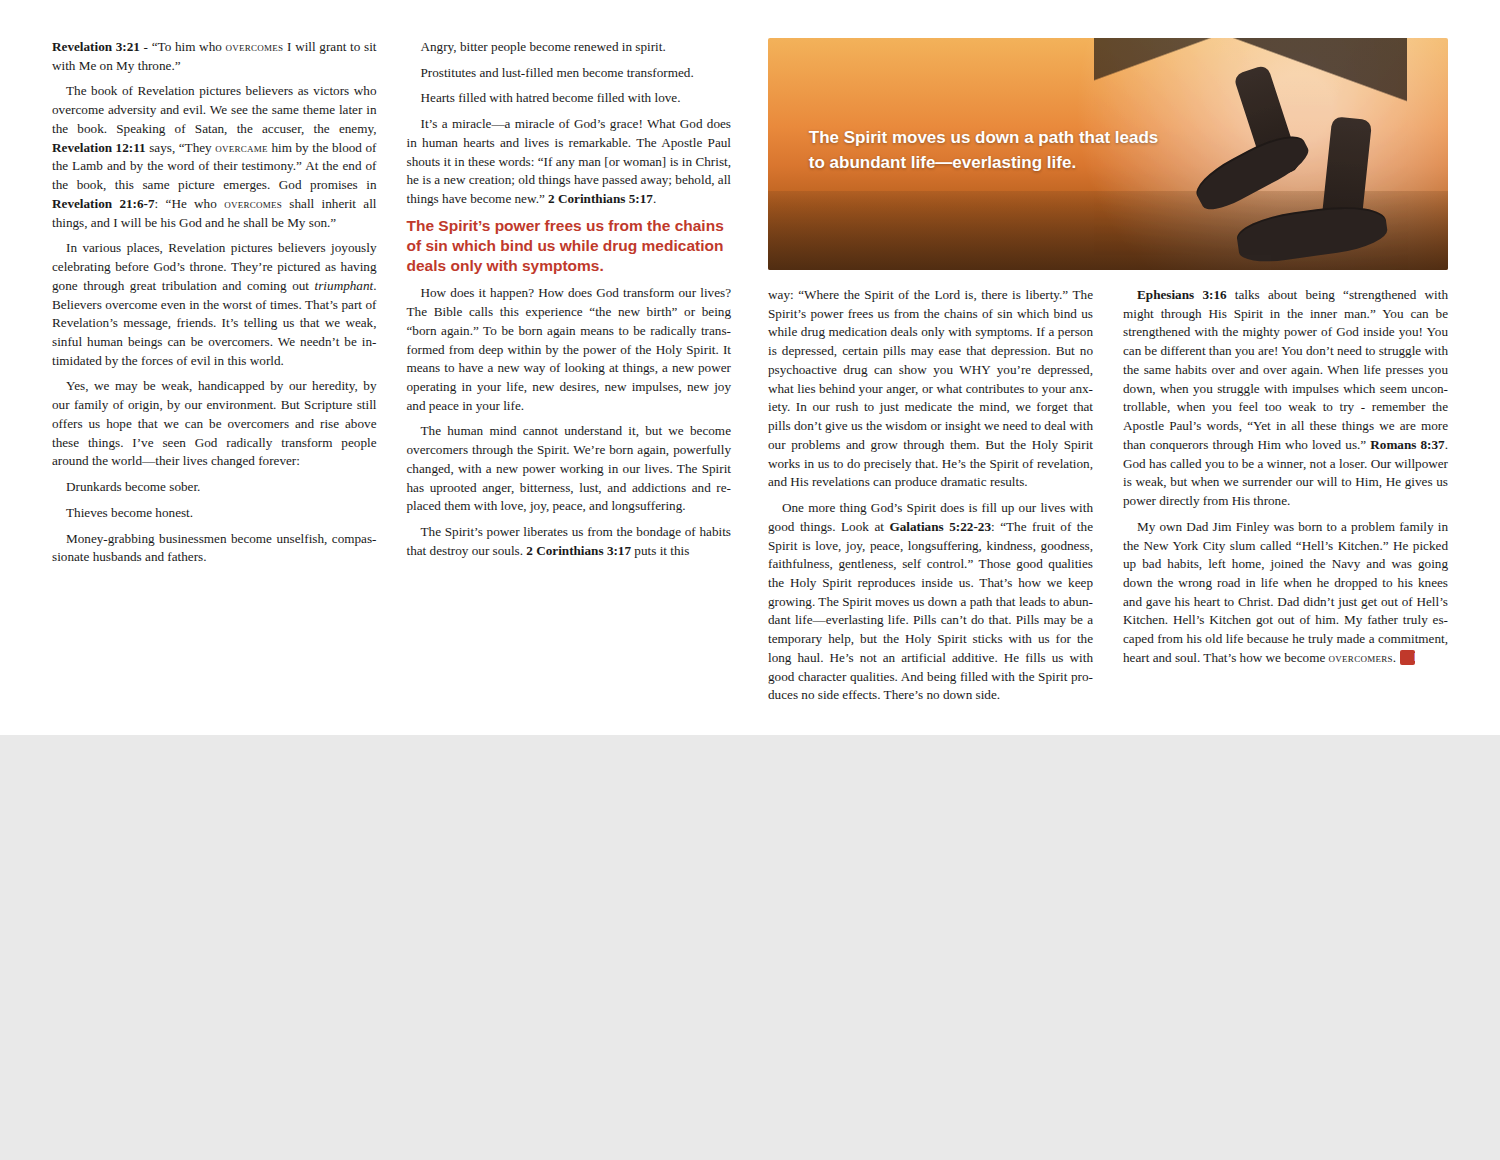Revelation 3:21 - “To him who overcomes I will grant to sit with Me on My throne.”
The book of Revelation pictures believers as victors who overcome adversity and evil. We see the same theme later in the book. Speaking of Satan, the accuser, the enemy, Revelation 12:11 says, “They overcame him by the blood of the Lamb and by the word of their testimony.” At the end of the book, this same picture emerges. God promises in Revelation 21:6-7: “He who overcomes shall inherit all things, and I will be his God and he shall be My son.”
In various places, Revelation pictures believers joyously celebrating before God’s throne. They’re pictured as having gone through great tribulation and coming out triumphant. Believers overcome even in the worst of times. That’s part of Revelation’s message, friends. It’s telling us that we weak, sinful human beings can be overcomers. We needn’t be intimidated by the forces of evil in this world.
Yes, we may be weak, handicapped by our heredity, by our family of origin, by our environment. But Scripture still offers us hope that we can be overcomers and rise above these things. I’ve seen God radically transform people around the world—their lives changed forever:
Drunkards become sober.
Thieves become honest.
Money-grabbing businessmen become unselfish, compassionate husbands and fathers.
Angry, bitter people become renewed in spirit.
Prostitutes and lust-filled men become transformed.
Hearts filled with hatred become filled with love.
It’s a miracle—a miracle of God’s grace! What God does in human hearts and lives is remarkable. The Apostle Paul shouts it in these words: “If any man [or woman] is in Christ, he is a new creation; old things have passed away; behold, all things have become new.” 2 Corinthians 5:17.
The Spirit’s power frees us from the chains of sin which bind us while drug medication deals only with symptoms.
How does it happen? How does God transform our lives? The Bible calls this experience “the new birth” or being “born again.” To be born again means to be radically transformed from deep within by the power of the Holy Spirit. It means to have a new way of looking at things, a new power operating in your life, new desires, new impulses, new joy and peace in your life.
The human mind cannot understand it, but we become overcomers through the Spirit. We’re born again, powerfully changed, with a new power working in our lives. The Spirit has uprooted anger, bitterness, lust, and addictions and replaced them with love, joy, peace, and longsuffering.
The Spirit’s power liberates us from the bondage of habits that destroy our souls. 2 Corinthians 3:17 puts it this
The Spirit moves us down a path that leads to abundant life—everlasting life.
way: “Where the Spirit of the Lord is, there is liberty.” The Spirit’s power frees us from the chains of sin which bind us while drug medication deals only with symptoms. If a person is depressed, certain pills may ease that depression. But no psychoactive drug can show you WHY you’re depressed, what lies behind your anger, or what contributes to your anxiety. In our rush to just medicate the mind, we forget that pills don’t give us the wisdom or insight we need to deal with our problems and grow through them. But the Holy Spirit works in us to do precisely that. He’s the Spirit of revelation, and His revelations can produce dramatic results.
One more thing God’s Spirit does is fill up our lives with good things. Look at Galatians 5:22-23: “The fruit of the Spirit is love, joy, peace, longsuffering, kindness, goodness, faithfulness, gentleness, self control.” Those good qualities the Holy Spirit reproduces inside us. That’s how we keep growing. The Spirit moves us down a path that leads to abundant life—everlasting life. Pills can’t do that. Pills may be a temporary help, but the Holy Spirit sticks with us for the long haul. He’s not an artificial additive. He fills us with good character qualities. And being filled with the Spirit produces no side effects. There’s no down side.
Ephesians 3:16 talks about being “strengthened with might through His Spirit in the inner man.” You can be strengthened with the mighty power of God inside you! You can be different than you are! You don’t need to struggle with the same habits over and over again. When life presses you down, when you struggle with impulses which seem uncontrollable, when you feel too weak to try - remember the Apostle Paul’s words, “Yet in all these things we are more than conquerors through Him who loved us.” Romans 8:37. God has called you to be a winner, not a loser. Our willpower is weak, but when we surrender our will to Him, He gives us power directly from His throne.
My own Dad Jim Finley was born to a problem family in the New York City slum called “Hell’s Kitchen.” He picked up bad habits, left home, joined the Navy and was going down the wrong road in life when he dropped to his knees and gave his heart to Christ. Dad didn’t just get out of Hell’s Kitchen. Hell’s Kitchen got out of him. My father truly escaped from his old life because he truly made a commitment, heart and soul. That’s how we become overcomers.R